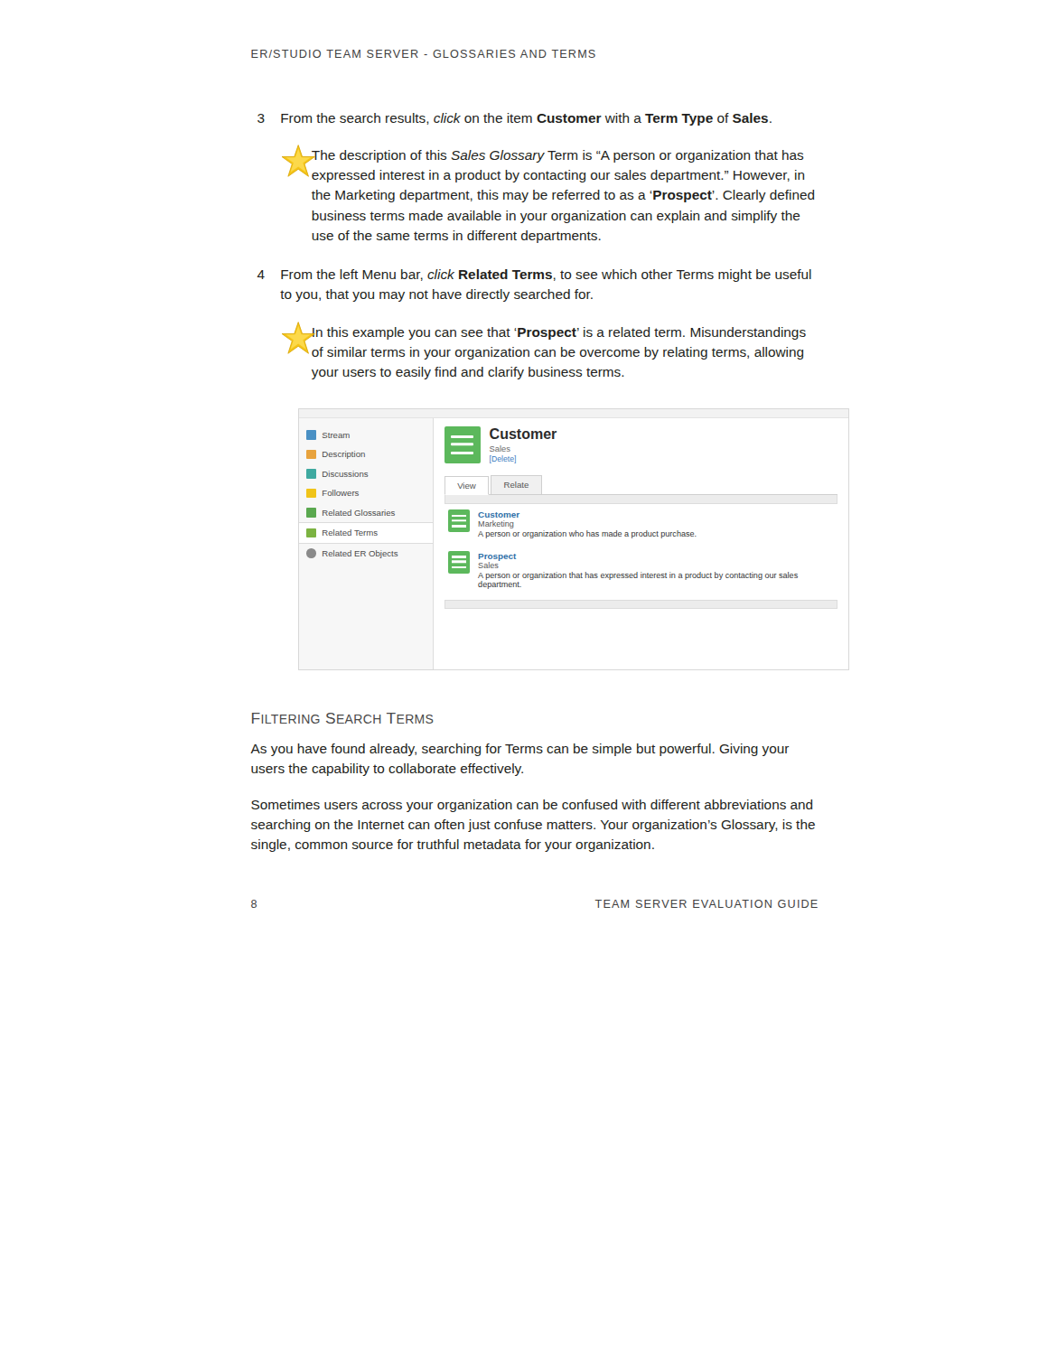ER/STUDIO TEAM SERVER - GLOSSARIES AND TERMS
3
From the search results, click on the item Customer with a Term Type of Sales.
The description of this Sales Glossary Term is “A person or organization that has expressed interest in a product by contacting our sales department.” However, in the Marketing department, this may be referred to as a ‘Prospect’. Clearly defined business terms made available in your organization can explain and simplify the use of the same terms in different departments.
4
From the left Menu bar, click Related Terms, to see which other Terms might be useful to you, that you may not have directly searched for.
In this example you can see that ‘Prospect’ is a related term. Misunderstandings of similar terms in your organization can be overcome by relating terms, allowing your users to easily find and clarify business terms.
Stream
Description
Discussions
Followers
Related Glossaries
Related Terms
Related ER Objects
Customer
Sales
[Delete]
View
Relate
Customer
Marketing
A person or organization who has made a product purchase.
Prospect
Sales
A person or organization that has expressed interest in a product by contacting our sales department.
FILTERING SEARCH TERMS
As you have found already, searching for Terms can be simple but powerful. Giving your users the capability to collaborate effectively.
Sometimes users across your organization can be confused with different abbreviations and searching on the Internet can often just confuse matters. Your organization’s Glossary, is the single, common source for truthful metadata for your organization.
8
TEAM SERVER EVALUATION GUIDE